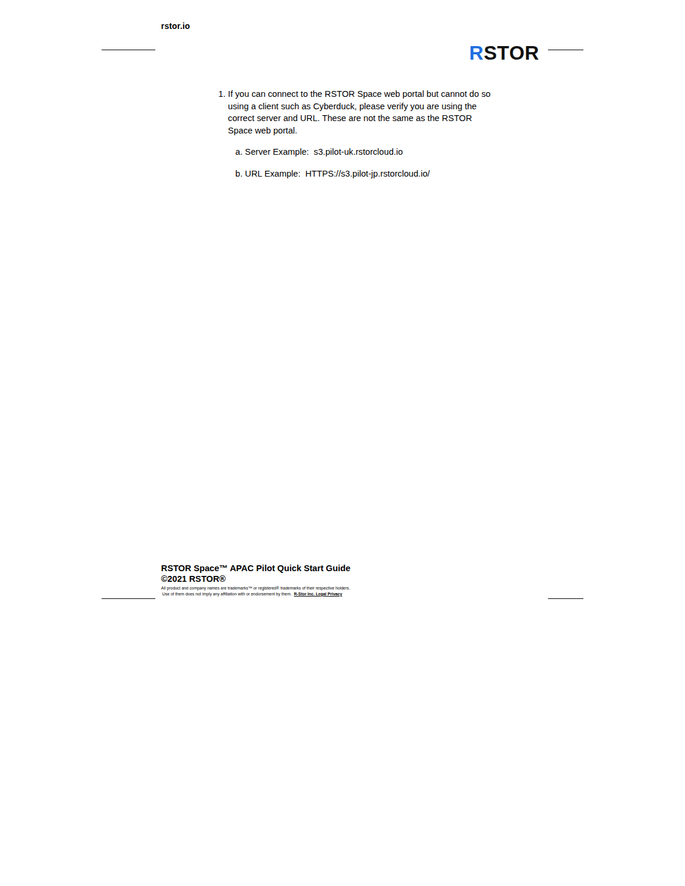rstor.io
RSTOR
If you can connect to the RSTOR Space web portal but cannot do so using a client such as Cyberduck, please verify you are using the correct server and URL. These are not the same as the RSTOR Space web portal.
Server Example: s3.pilot-uk.rstorcloud.io
URL Example: HTTPS://s3.pilot-jp.rstorcloud.io/
RSTOR Space™ APAC Pilot Quick Start Guide
©2021 RSTOR®
All product and company names are trademarks™ or registered® trademarks of their respective holders.
Use of them does not imply any affiliation with or endorsement by them. R-Stor Inc. Legal Privacy